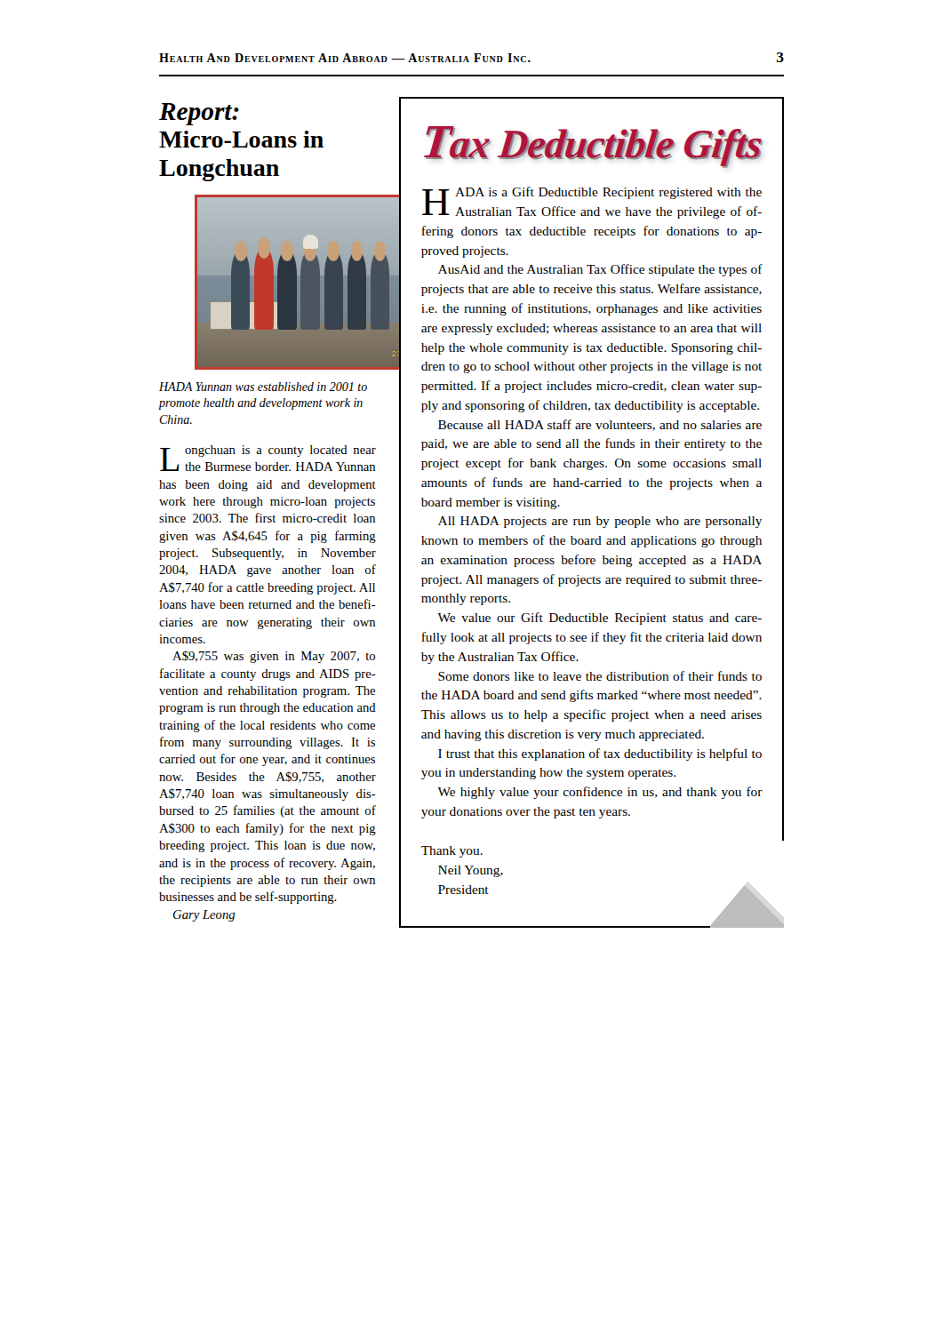Health And Development Aid Abroad — Australia Fund Inc.
3
Report: Micro-Loans in Longchuan
23
HADA Yunnan was established in 2001 to promote health and development work in China.
Longchuan is a county located near the Burmese border. HADA Yunnan has been doing aid and development work here through micro-loan projects since 2003. The first micro-credit loan given was A$4,645 for a pig farming project. Subsequently, in November 2004, HADA gave another loan of A$7,740 for a cattle breeding project. All loans have been returned and the beneficiaries are now generating their own incomes.
A$9,755 was given in May 2007, to facilitate a county drugs and AIDS prevention and rehabilitation program. The program is run through the education and training of the local residents who come from many surrounding villages. It is carried out for one year, and it continues now. Besides the A$9,755, another A$7,740 loan was simultaneously disbursed to 25 families (at the amount of A$300 to each family) for the next pig breeding project. This loan is due now, and is in the process of recovery. Again, the recipients are able to run their own businesses and be self-supporting.
Gary Leong
Tax Deductible Gifts
HADA is a Gift Deductible Recipient registered with the Australian Tax Office and we have the privilege of offering donors tax deductible receipts for donations to approved projects.
AusAid and the Australian Tax Office stipulate the types of projects that are able to receive this status. Welfare assistance, i.e. the running of institutions, orphanages and like activities are expressly excluded; whereas assistance to an area that will help the whole community is tax deductible. Sponsoring children to go to school without other projects in the village is not permitted. If a project includes micro-credit, clean water supply and sponsoring of children, tax deductibility is acceptable.
Because all HADA staff are volunteers, and no salaries are paid, we are able to send all the funds in their entirety to the project except for bank charges. On some occasions small amounts of funds are hand-carried to the projects when a board member is visiting.
All HADA projects are run by people who are personally known to members of the board and applications go through an examination process before being accepted as a HADA project. All managers of projects are required to submit three-monthly reports.
We value our Gift Deductible Recipient status and carefully look at all projects to see if they fit the criteria laid down by the Australian Tax Office.
Some donors like to leave the distribution of their funds to the HADA board and send gifts marked “where most needed”. This allows us to help a specific project when a need arises and having this discretion is very much appreciated.
I trust that this explanation of tax deductibility is helpful to you in understanding how the system operates.
We highly value your confidence in us, and thank you for your donations over the past ten years.
Thank you.
Neil Young,
President